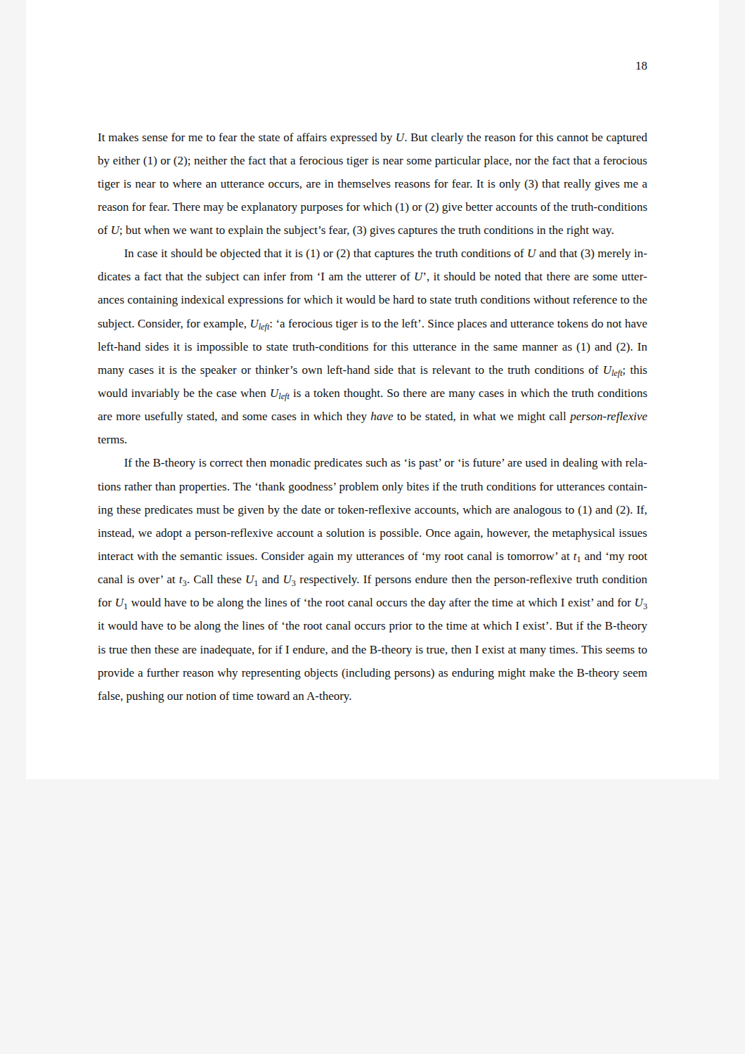18
It makes sense for me to fear the state of affairs expressed by U. But clearly the reason for this cannot be captured by either (1) or (2); neither the fact that a ferocious tiger is near some particular place, nor the fact that a ferocious tiger is near to where an utterance occurs, are in themselves reasons for fear. It is only (3) that really gives me a reason for fear. There may be explanatory purposes for which (1) or (2) give better accounts of the truth-conditions of U; but when we want to explain the subject’s fear, (3) gives captures the truth conditions in the right way.
In case it should be objected that it is (1) or (2) that captures the truth conditions of U and that (3) merely indicates a fact that the subject can infer from ‘I am the utterer of U’, it should be noted that there are some utterances containing indexical expressions for which it would be hard to state truth conditions without reference to the subject. Consider, for example, Uleft: ‘a ferocious tiger is to the left’. Since places and utterance tokens do not have left-hand sides it is impossible to state truth-conditions for this utterance in the same manner as (1) and (2). In many cases it is the speaker or thinker’s own left-hand side that is relevant to the truth conditions of Uleft; this would invariably be the case when Uleft is a token thought. So there are many cases in which the truth conditions are more usefully stated, and some cases in which they have to be stated, in what we might call person-reflexive terms.
If the B-theory is correct then monadic predicates such as ‘is past’ or ‘is future’ are used in dealing with relations rather than properties. The ‘thank goodness’ problem only bites if the truth conditions for utterances containing these predicates must be given by the date or token-reflexive accounts, which are analogous to (1) and (2). If, instead, we adopt a person-reflexive account a solution is possible. Once again, however, the metaphysical issues interact with the semantic issues. Consider again my utterances of ‘my root canal is tomorrow’ at t1 and ‘my root canal is over’ at t3. Call these U1 and U3 respectively. If persons endure then the person-reflexive truth condition for U1 would have to be along the lines of ‘the root canal occurs the day after the time at which I exist’ and for U3 it would have to be along the lines of ‘the root canal occurs prior to the time at which I exist’. But if the B-theory is true then these are inadequate, for if I endure, and the B-theory is true, then I exist at many times. This seems to provide a further reason why representing objects (including persons) as enduring might make the B-theory seem false, pushing our notion of time toward an A-theory.